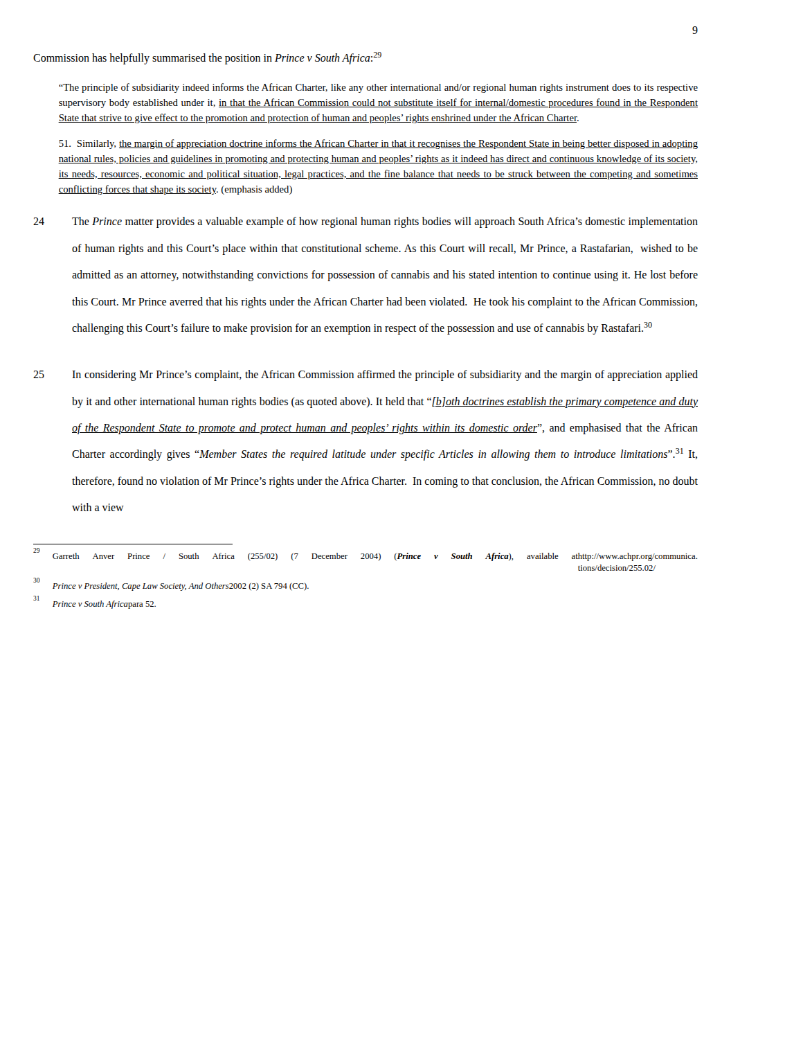9
Commission has helpfully summarised the position in Prince v South Africa:29
“The principle of subsidiarity indeed informs the African Charter, like any other international and/or regional human rights instrument does to its respective supervisory body established under it, in that the African Commission could not substitute itself for internal/domestic procedures found in the Respondent State that strive to give effect to the promotion and protection of human and peoples’ rights enshrined under the African Charter.
51. Similarly, the margin of appreciation doctrine informs the African Charter in that it recognises the Respondent State in being better disposed in adopting national rules, policies and guidelines in promoting and protecting human and peoples’ rights as it indeed has direct and continuous knowledge of its society, its needs, resources, economic and political situation, legal practices, and the fine balance that needs to be struck between the competing and sometimes conflicting forces that shape its society. (emphasis added)
24
The Prince matter provides a valuable example of how regional human rights bodies will approach South Africa’s domestic implementation of human rights and this Court’s place within that constitutional scheme. As this Court will recall, Mr Prince, a Rastafarian, wished to be admitted as an attorney, notwithstanding convictions for possession of cannabis and his stated intention to continue using it. He lost before this Court. Mr Prince averred that his rights under the African Charter had been violated. He took his complaint to the African Commission, challenging this Court’s failure to make provision for an exemption in respect of the possession and use of cannabis by Rastafari.30
25
In considering Mr Prince’s complaint, the African Commission affirmed the principle of subsidiarity and the margin of appreciation applied by it and other international human rights bodies (as quoted above). It held that “[b]oth doctrines establish the primary competence and duty of the Respondent State to promote and protect human and peoples’ rights within its domestic order”, and emphasised that the African Charter accordingly gives “Member States the required latitude under specific Articles in allowing them to introduce limitations”.31 It, therefore, found no violation of Mr Prince’s rights under the Africa Charter. In coming to that conclusion, the African Commission, no doubt with a view
29
Garreth Anver Prince / South Africa (255/02) (7 December 2004) (Prince v South Africa), available at http://www.achpr.org/communications/decision/255.02/.
30
Prince v President, Cape Law Society, And Others 2002 (2) SA 794 (CC).
31
Prince v South Africa para 52.